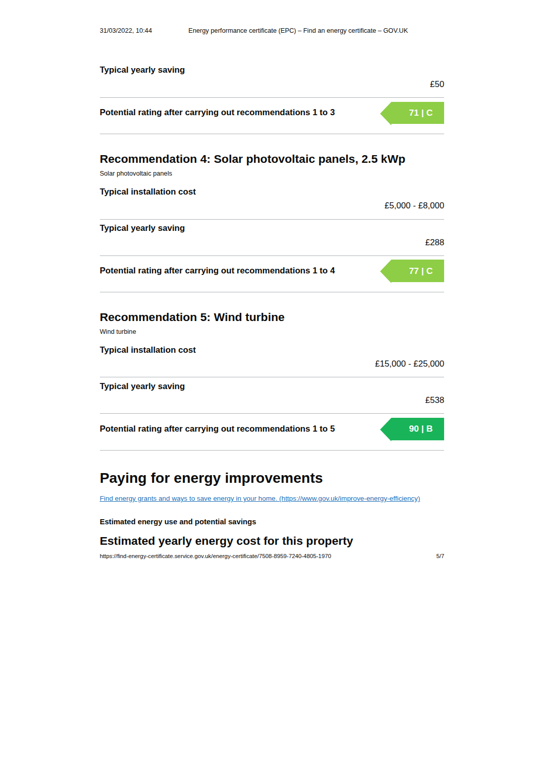31/03/2022, 10:44 Energy performance certificate (EPC) – Find an energy certificate – GOV.UK
Typical yearly saving
£50
Potential rating after carrying out recommendations 1 to 3
71 | C
Recommendation 4: Solar photovoltaic panels, 2.5 kWp
Solar photovoltaic panels
Typical installation cost
£5,000 - £8,000
Typical yearly saving
£288
Potential rating after carrying out recommendations 1 to 4
77 | C
Recommendation 5: Wind turbine
Wind turbine
Typical installation cost
£15,000 - £25,000
Typical yearly saving
£538
Potential rating after carrying out recommendations 1 to 5
90 | B
Paying for energy improvements
Find energy grants and ways to save energy in your home. (https://www.gov.uk/improve-energy-efficiency)
Estimated energy use and potential savings
Estimated yearly energy cost for this property
https://find-energy-certificate.service.gov.uk/energy-certificate/7508-8959-7240-4805-1970 5/7